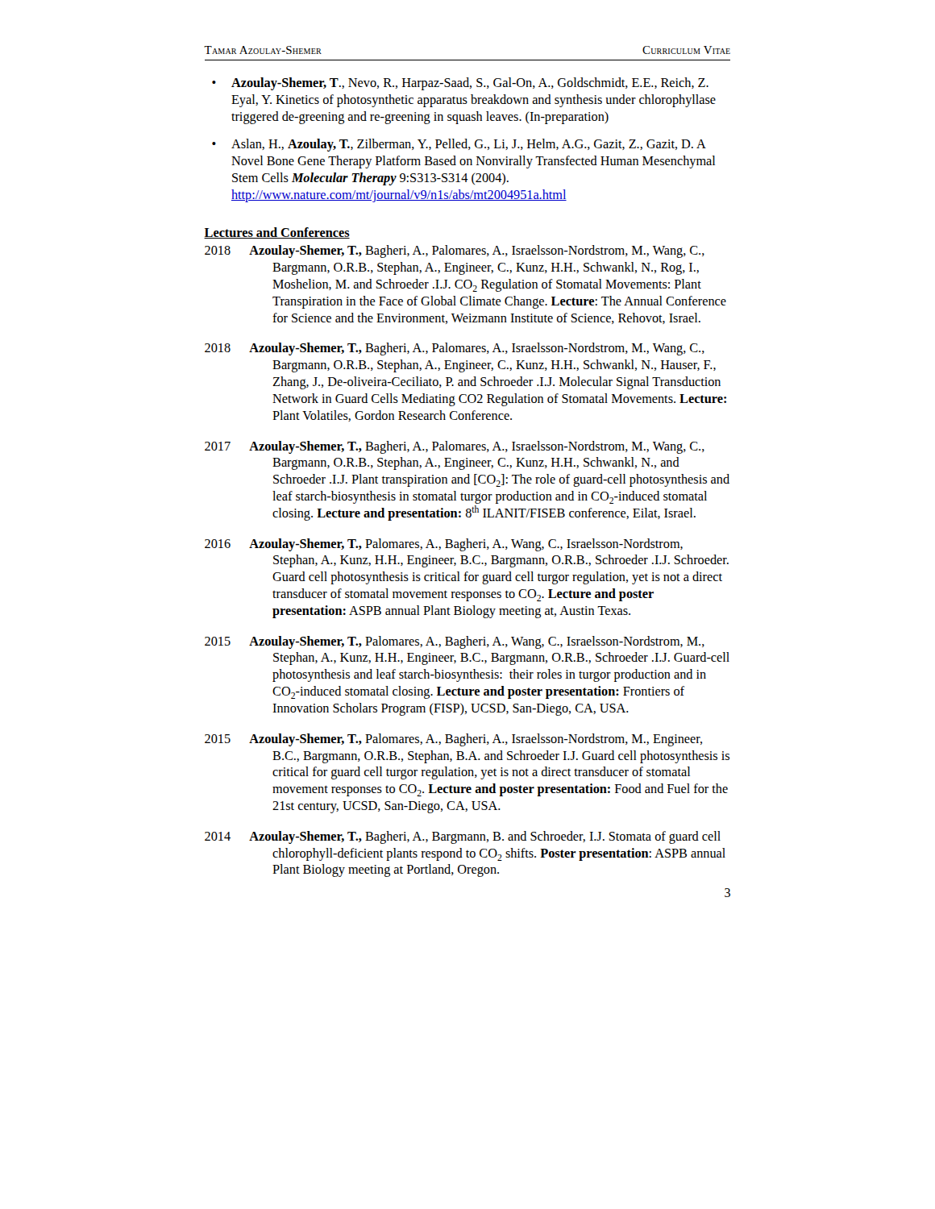Tamar Azoulay-Shemer
Curriculum Vitae
Azoulay-Shemer, T., Nevo, R., Harpaz-Saad, S., Gal-On, A., Goldschmidt, E.E., Reich, Z. Eyal, Y. Kinetics of photosynthetic apparatus breakdown and synthesis under chlorophyllase triggered de-greening and re-greening in squash leaves. (In-preparation)
Aslan, H., Azoulay, T., Zilberman, Y., Pelled, G., Li, J., Helm, A.G., Gazit, Z., Gazit, D. A Novel Bone Gene Therapy Platform Based on Nonvirally Transfected Human Mesenchymal Stem Cells Molecular Therapy 9:S313-S314 (2004).
http://www.nature.com/mt/journal/v9/n1s/abs/mt2004951a.html
Lectures and Conferences
2018
Azoulay-Shemer, T., Bagheri, A., Palomares, A., Israelsson-Nordstrom, M., Wang, C., Bargmann, O.R.B., Stephan, A., Engineer, C., Kunz, H.H., Schwankl, N., Rog, I., Moshelion, M. and Schroeder .I.J. CO2 Regulation of Stomatal Movements: Plant Transpiration in the Face of Global Climate Change. Lecture: The Annual Conference for Science and the Environment, Weizmann Institute of Science, Rehovot, Israel.
2018
Azoulay-Shemer, T., Bagheri, A., Palomares, A., Israelsson-Nordstrom, M., Wang, C., Bargmann, O.R.B., Stephan, A., Engineer, C., Kunz, H.H., Schwankl, N., Hauser, F., Zhang, J., De-oliveira-Ceciliato, P. and Schroeder .I.J. Molecular Signal Transduction Network in Guard Cells Mediating CO2 Regulation of Stomatal Movements. Lecture: Plant Volatiles, Gordon Research Conference.
2017
Azoulay-Shemer, T., Bagheri, A., Palomares, A., Israelsson-Nordstrom, M., Wang, C., Bargmann, O.R.B., Stephan, A., Engineer, C., Kunz, H.H., Schwankl, N., and Schroeder .I.J. Plant transpiration and [CO2]: The role of guard-cell photosynthesis and leaf starch-biosynthesis in stomatal turgor production and in CO2-induced stomatal closing. Lecture and presentation: 8th ILANIT/FISEB conference, Eilat, Israel.
2016
Azoulay-Shemer, T., Palomares, A., Bagheri, A., Wang, C., Israelsson-Nordstrom, Stephan, A., Kunz, H.H., Engineer, B.C., Bargmann, O.R.B., Schroeder .I.J. Schroeder. Guard cell photosynthesis is critical for guard cell turgor regulation, yet is not a direct transducer of stomatal movement responses to CO2. Lecture and poster presentation: ASPB annual Plant Biology meeting at, Austin Texas.
2015
Azoulay-Shemer, T., Palomares, A., Bagheri, A., Wang, C., Israelsson-Nordstrom, M., Stephan, A., Kunz, H.H., Engineer, B.C., Bargmann, O.R.B., Schroeder .I.J. Guard-cell photosynthesis and leaf starch-biosynthesis: their roles in turgor production and in CO2-induced stomatal closing. Lecture and poster presentation: Frontiers of Innovation Scholars Program (FISP), UCSD, San-Diego, CA, USA.
2015
Azoulay-Shemer, T., Palomares, A., Bagheri, A., Israelsson-Nordstrom, M., Engineer, B.C., Bargmann, O.R.B., Stephan, B.A. and Schroeder I.J. Guard cell photosynthesis is critical for guard cell turgor regulation, yet is not a direct transducer of stomatal movement responses to CO2. Lecture and poster presentation: Food and Fuel for the 21st century, UCSD, San-Diego, CA, USA.
2014
Azoulay-Shemer, T., Bagheri, A., Bargmann, B. and Schroeder, I.J. Stomata of guard cell chlorophyll-deficient plants respond to CO2 shifts. Poster presentation: ASPB annual Plant Biology meeting at Portland, Oregon.
3